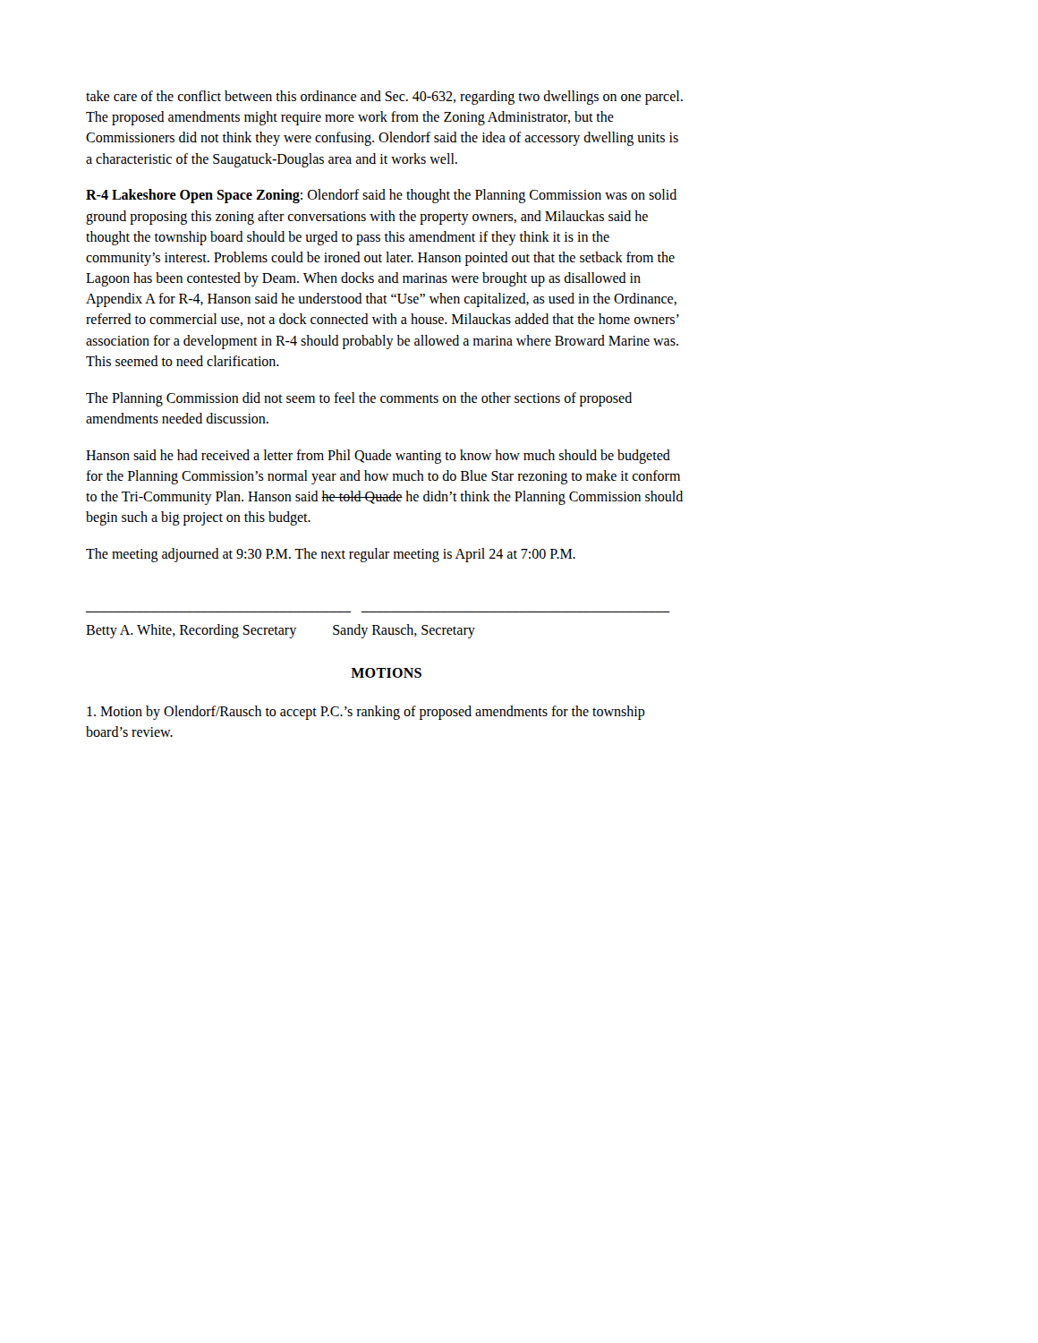take care of the conflict between this ordinance and Sec. 40-632, regarding two dwellings on one parcel. The proposed amendments might require more work from the Zoning Administrator, but the Commissioners did not think they were confusing. Olendorf said the idea of accessory dwelling units is a characteristic of the Saugatuck-Douglas area and it works well.
R-4 Lakeshore Open Space Zoning: Olendorf said he thought the Planning Commission was on solid ground proposing this zoning after conversations with the property owners, and Milauckas said he thought the township board should be urged to pass this amendment if they think it is in the community’s interest. Problems could be ironed out later. Hanson pointed out that the setback from the Lagoon has been contested by Deam. When docks and marinas were brought up as disallowed in Appendix A for R-4, Hanson said he understood that “Use” when capitalized, as used in the Ordinance, referred to commercial use, not a dock connected with a house. Milauckas added that the home owners’ association for a development in R-4 should probably be allowed a marina where Broward Marine was. This seemed to need clarification.
The Planning Commission did not seem to feel the comments on the other sections of proposed amendments needed discussion.
Hanson said he had received a letter from Phil Quade wanting to know how much should be budgeted for the Planning Commission’s normal year and how much to do Blue Star rezoning to make it conform to the Tri-Community Plan. Hanson said he told Quade he didn’t think the Planning Commission should begin such a big project on this budget.
The meeting adjourned at 9:30 P.M. The next regular meeting is April 24 at 7:00 P.M.
_____________________________________ ___________________________________________
Betty A. White, Recording Secretary Sandy Rausch, Secretary
MOTIONS
1. Motion by Olendorf/Rausch to accept P.C.’s ranking of proposed amendments for the township board’s review.